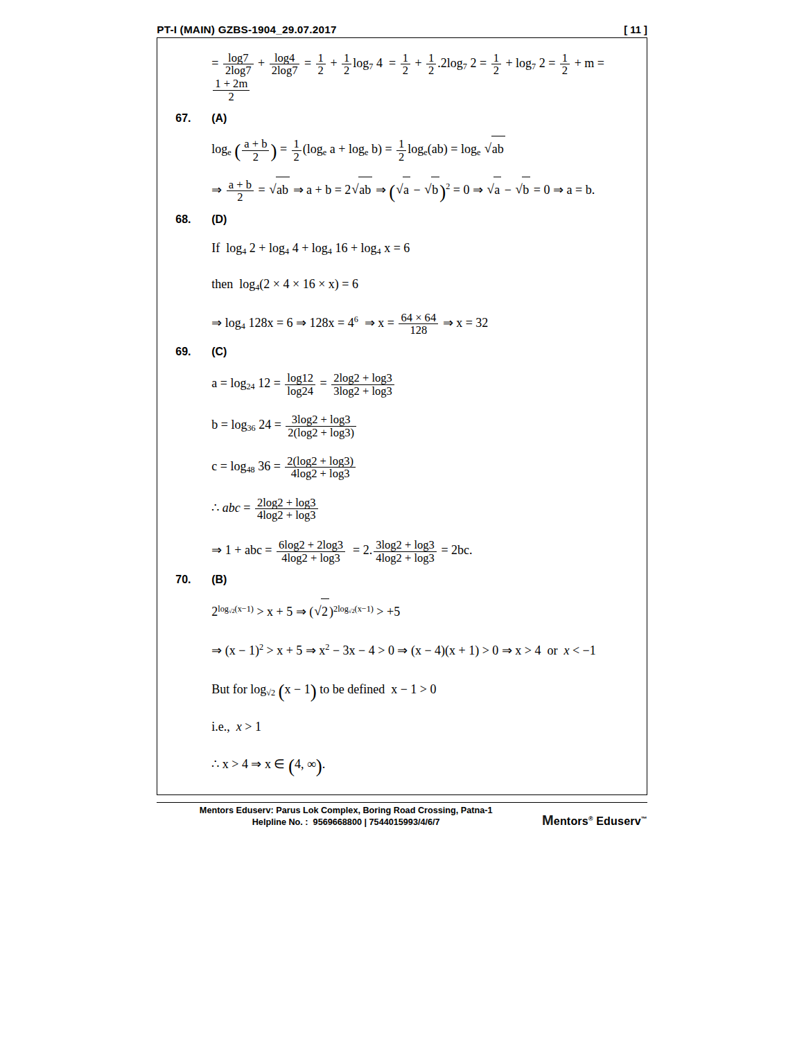PT-I (MAIN) GZBS-1904_29.07.2017
[ 11 ]
= log72log7 + log42log7 = 12 + 12log7 4 = 12 + 12.2log7 2 = 12 + log7 2 = 12 + m = 1 + 2m 2
67.
(A)
loge (a + b 2) = 12(loge a + loge b) = 12loge(ab) = loge ab
⇒ a + b 2 = ab ⇒ a + b = 2ab ⇒ (a − b)2 = 0 ⇒ a − b = 0 ⇒ a = b.
68.
(D)
If log4 2 + log4 4 + log4 16 + log4 x = 6
then log4(2 × 4 × 16 × x) = 6
⇒ log4 128x = 6 ⇒ 128x = 46 ⇒ x = 64 × 64128 ⇒ x = 32
69.
(C)
a = log24 12 = log12 log24 = 2log2 + log33log2 + log3
b = log36 24 = 3log2 + log32(log2 + log3)
c = log48 36 = 2(log2 + log3) 4log2 + log3
∴ abc = 2log2 + log34log2 + log3
⇒ 1 + abc = 6log2 + 2log34log2 + log3 = 2.3log2 + log34log2 + log3 = 2bc.
70.
(B)
2log√2(x−1) > x + 5 ⇒ (2)2log√2(x−1) > +5
⇒ (x − 1)2 > x + 5 ⇒ x2 − 3x − 4 > 0 ⇒ (x − 4)(x + 1) > 0 ⇒ x > 4 or x < −1
But for log√2 (x − 1) to be defined x − 1 > 0
i.e., x > 1
∴ x > 4 ⇒ x ∈ (4, ∞).
Mentors Eduserv: Parus Lok Complex, Boring Road Crossing, Patna-1
Helpline No. : 9569668800 | 7544015993/4/6/7
Mentors® Eduserv™